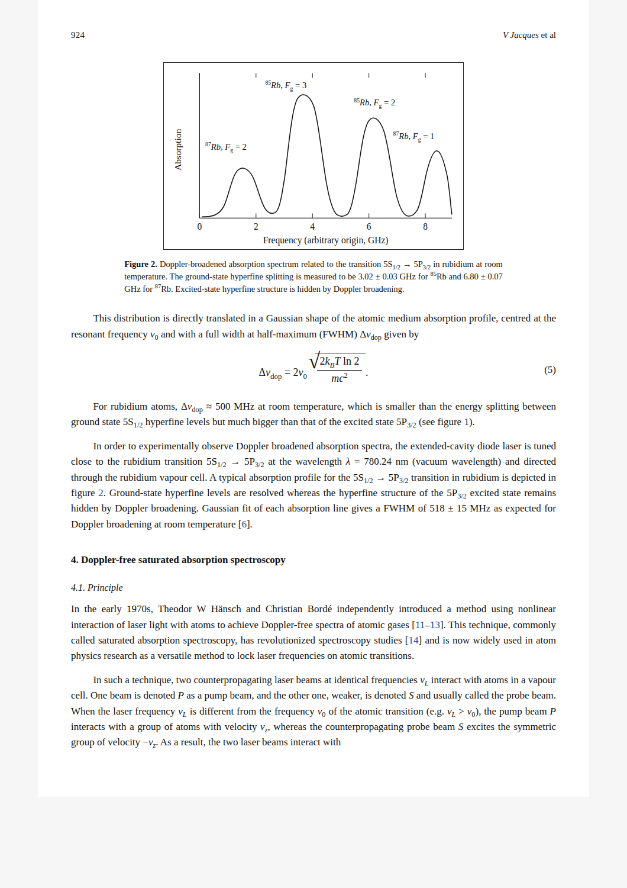924 V Jacques et al
0 2 4 6 8 Frequency (arbitrary origin, GHz) Absorption 87Rb, Fg = 2 85Rb, Fg = 3 85Rb, Fg = 2 87Rb, Fg = 1
Figure 2. Doppler-broadened absorption spectrum related to the transition 5S1/2 → 5P3/2 in rubidium at room temperature. The ground-state hyperfine splitting is measured to be 3.02 ± 0.03 GHz for 85Rb and 6.80 ± 0.07 GHz for 87Rb. Excited-state hyperfine structure is hidden by Doppler broadening.
This distribution is directly translated in a Gaussian shape of the atomic medium absorption profile, centred at the resonant frequency ν0 and with a full width at half-maximum (FWHM) Δνdop given by
Δνdop = 2ν02kBT ln 2 mc2.
(5)
For rubidium atoms, Δνdop ≈ 500 MHz at room temperature, which is smaller than the energy splitting between ground state 5S1/2 hyperfine levels but much bigger than that of the excited state 5P3/2 (see figure 1).
In order to experimentally observe Doppler broadened absorption spectra, the extended-cavity diode laser is tuned close to the rubidium transition 5S1/2 → 5P3/2 at the wavelength λ = 780.24 nm (vacuum wavelength) and directed through the rubidium vapour cell. A typical absorption profile for the 5S1/2 → 5P3/2 transition in rubidium is depicted in figure 2. Ground-state hyperfine levels are resolved whereas the hyperfine structure of the 5P3/2 excited state remains hidden by Doppler broadening. Gaussian fit of each absorption line gives a FWHM of 518 ± 15 MHz as expected for Doppler broadening at room temperature [6].
4. Doppler-free saturated absorption spectroscopy
4.1. Principle
In the early 1970s, Theodor W Hänsch and Christian Bordé independently introduced a method using nonlinear interaction of laser light with atoms to achieve Doppler-free spectra of atomic gases [11–13]. This technique, commonly called saturated absorption spectroscopy, has revolutionized spectroscopy studies [14] and is now widely used in atom physics research as a versatile method to lock laser frequencies on atomic transitions.
In such a technique, two counterpropagating laser beams at identical frequencies νL interact with atoms in a vapour cell. One beam is denoted P as a pump beam, and the other one, weaker, is denoted S and usually called the probe beam. When the laser frequency νL is different from the frequency ν0 of the atomic transition (e.g. νL > ν0), the pump beam P interacts with a group of atoms with velocity vz, whereas the counterpropagating probe beam S excites the symmetric group of velocity −vz. As a result, the two laser beams interact with